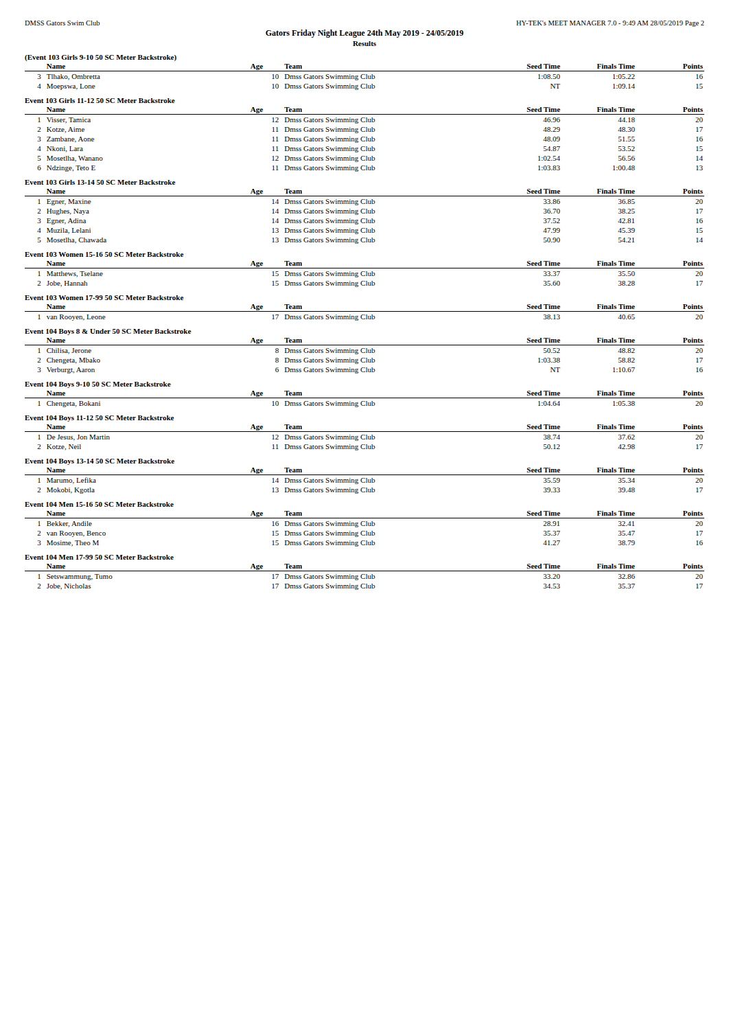DMSS Gators Swim Club HY-TEK's MEET MANAGER 7.0 - 9:49 AM 28/05/2019 Page 2
Gators Friday Night League 24th May 2019 - 24/05/2019
Results
(Event 103 Girls 9-10 50 SC Meter Backstroke)
| | Name | Age | Team | Seed Time | Finals Time | Points |
| --- | --- | --- | --- | --- | --- | --- |
| 3 | Tlhako, Ombretta | 10 | Dmss Gators Swimming Club | 1:08.50 | 1:05.22 | 16 |
| 4 | Moepswa, Lone | 10 | Dmss Gators Swimming Club | NT | 1:09.14 | 15 |
Event 103 Girls 11-12 50 SC Meter Backstroke
| | Name | Age | Team | Seed Time | Finals Time | Points |
| --- | --- | --- | --- | --- | --- | --- |
| 1 | Visser, Tamica | 12 | Dmss Gators Swimming Club | 46.96 | 44.18 | 20 |
| 2 | Kotze, Aime | 11 | Dmss Gators Swimming Club | 48.29 | 48.30 | 17 |
| 3 | Zambane, Aone | 11 | Dmss Gators Swimming Club | 48.09 | 51.55 | 16 |
| 4 | Nkoni, Lara | 11 | Dmss Gators Swimming Club | 54.87 | 53.52 | 15 |
| 5 | Mosetlha, Wanano | 12 | Dmss Gators Swimming Club | 1:02.54 | 56.56 | 14 |
| 6 | Ndzinge, Teto E | 11 | Dmss Gators Swimming Club | 1:03.83 | 1:00.48 | 13 |
Event 103 Girls 13-14 50 SC Meter Backstroke
| | Name | Age | Team | Seed Time | Finals Time | Points |
| --- | --- | --- | --- | --- | --- | --- |
| 1 | Egner, Maxine | 14 | Dmss Gators Swimming Club | 33.86 | 36.85 | 20 |
| 2 | Hughes, Naya | 14 | Dmss Gators Swimming Club | 36.70 | 38.25 | 17 |
| 3 | Egner, Adina | 14 | Dmss Gators Swimming Club | 37.52 | 42.81 | 16 |
| 4 | Muzila, Lelani | 13 | Dmss Gators Swimming Club | 47.99 | 45.39 | 15 |
| 5 | Mosetlha, Chawada | 13 | Dmss Gators Swimming Club | 50.90 | 54.21 | 14 |
Event 103 Women 15-16 50 SC Meter Backstroke
| | Name | Age | Team | Seed Time | Finals Time | Points |
| --- | --- | --- | --- | --- | --- | --- |
| 1 | Matthews, Tselane | 15 | Dmss Gators Swimming Club | 33.37 | 35.50 | 20 |
| 2 | Jobe, Hannah | 15 | Dmss Gators Swimming Club | 35.60 | 38.28 | 17 |
Event 103 Women 17-99 50 SC Meter Backstroke
| | Name | Age | Team | Seed Time | Finals Time | Points |
| --- | --- | --- | --- | --- | --- | --- |
| 1 | van Rooyen, Leone | 17 | Dmss Gators Swimming Club | 38.13 | 40.65 | 20 |
Event 104 Boys 8 & Under 50 SC Meter Backstroke
| | Name | Age | Team | Seed Time | Finals Time | Points |
| --- | --- | --- | --- | --- | --- | --- |
| 1 | Chilisa, Jerone | 8 | Dmss Gators Swimming Club | 50.52 | 48.82 | 20 |
| 2 | Chengeta, Mbako | 8 | Dmss Gators Swimming Club | 1:03.38 | 58.82 | 17 |
| 3 | Verburgt, Aaron | 6 | Dmss Gators Swimming Club | NT | 1:10.67 | 16 |
Event 104 Boys 9-10 50 SC Meter Backstroke
| | Name | Age | Team | Seed Time | Finals Time | Points |
| --- | --- | --- | --- | --- | --- | --- |
| 1 | Chengeta, Bokani | 10 | Dmss Gators Swimming Club | 1:04.64 | 1:05.38 | 20 |
Event 104 Boys 11-12 50 SC Meter Backstroke
| | Name | Age | Team | Seed Time | Finals Time | Points |
| --- | --- | --- | --- | --- | --- | --- |
| 1 | De Jesus, Jon Martin | 12 | Dmss Gators Swimming Club | 38.74 | 37.62 | 20 |
| 2 | Kotze, Neil | 11 | Dmss Gators Swimming Club | 50.12 | 42.98 | 17 |
Event 104 Boys 13-14 50 SC Meter Backstroke
| | Name | Age | Team | Seed Time | Finals Time | Points |
| --- | --- | --- | --- | --- | --- | --- |
| 1 | Marumo, Lefika | 14 | Dmss Gators Swimming Club | 35.59 | 35.34 | 20 |
| 2 | Mokobi, Kgotla | 13 | Dmss Gators Swimming Club | 39.33 | 39.48 | 17 |
Event 104 Men 15-16 50 SC Meter Backstroke
| | Name | Age | Team | Seed Time | Finals Time | Points |
| --- | --- | --- | --- | --- | --- | --- |
| 1 | Bekker, Andile | 16 | Dmss Gators Swimming Club | 28.91 | 32.41 | 20 |
| 2 | van Rooyen, Benco | 15 | Dmss Gators Swimming Club | 35.37 | 35.47 | 17 |
| 3 | Mosime, Theo M | 15 | Dmss Gators Swimming Club | 41.27 | 38.79 | 16 |
Event 104 Men 17-99 50 SC Meter Backstroke
| | Name | Age | Team | Seed Time | Finals Time | Points |
| --- | --- | --- | --- | --- | --- | --- |
| 1 | Setswammung, Tumo | 17 | Dmss Gators Swimming Club | 33.20 | 32.86 | 20 |
| 2 | Jobe, Nicholas | 17 | Dmss Gators Swimming Club | 34.53 | 35.37 | 17 |